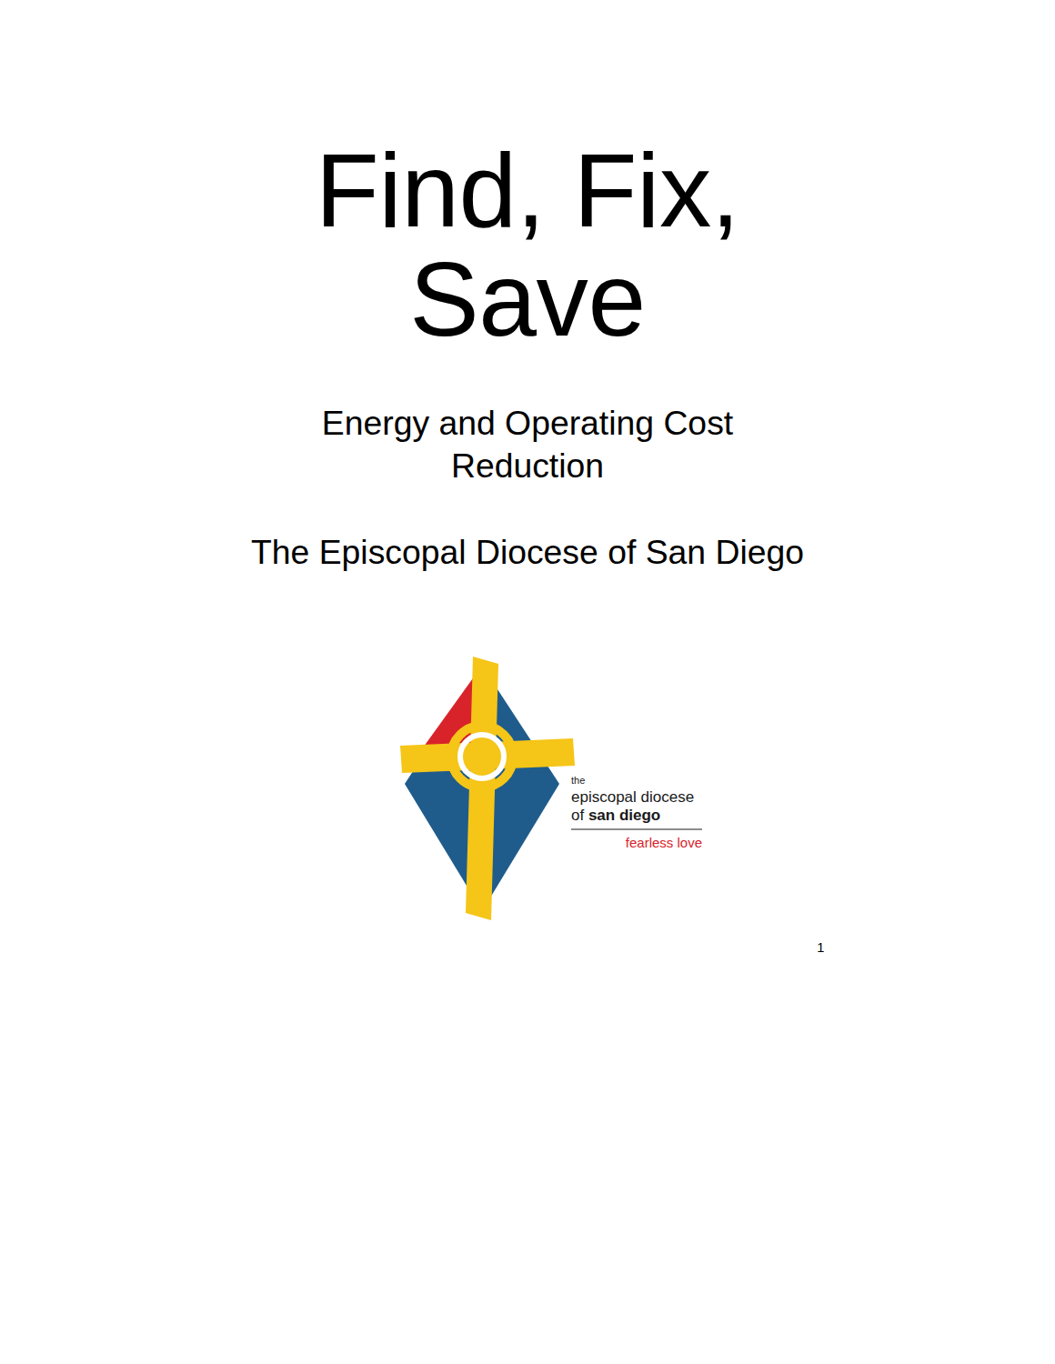Find, Fix, Save
Energy and Operating Cost
Reduction
The Episcopal Diocese of San Diego
the episcopal diocese of san diego fearless love
1